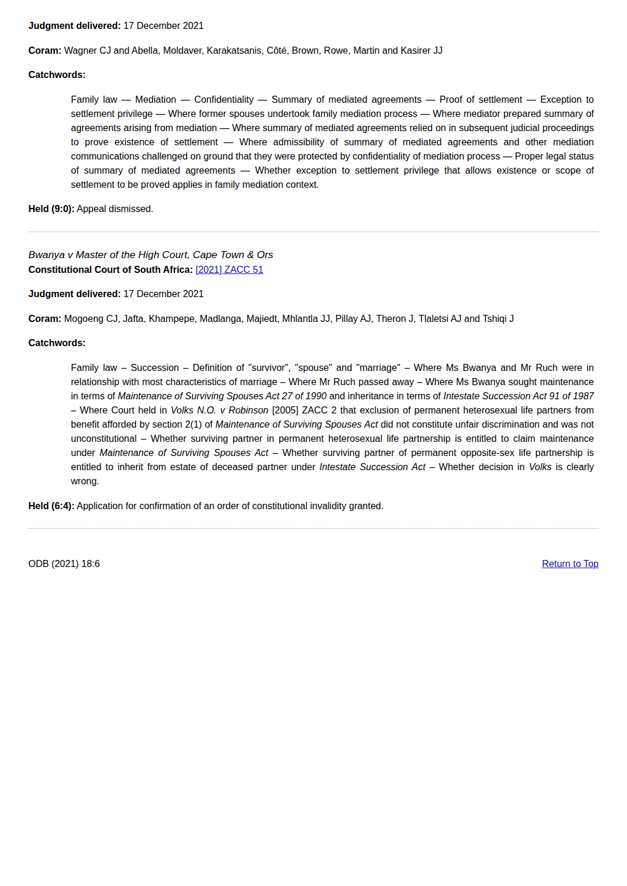Judgment delivered: 17 December 2021
Coram: Wagner CJ and Abella, Moldaver, Karakatsanis, Côté, Brown, Rowe, Martin and Kasirer JJ
Catchwords:
Family law — Mediation — Confidentiality — Summary of mediated agreements — Proof of settlement — Exception to settlement privilege — Where former spouses undertook family mediation process — Where mediator prepared summary of agreements arising from mediation — Where summary of mediated agreements relied on in subsequent judicial proceedings to prove existence of settlement — Where admissibility of summary of mediated agreements and other mediation communications challenged on ground that they were protected by confidentiality of mediation process — Proper legal status of summary of mediated agreements — Whether exception to settlement privilege that allows existence or scope of settlement to be proved applies in family mediation context.
Held (9:0): Appeal dismissed.
Bwanya v Master of the High Court, Cape Town & Ors
Constitutional Court of South Africa: [2021] ZACC 51
Judgment delivered: 17 December 2021
Coram: Mogoeng CJ, Jafta, Khampepe, Madlanga, Majiedt, Mhlantla JJ, Pillay AJ, Theron J, Tlaletsi AJ and Tshiqi J
Catchwords:
Family law – Succession – Definition of "survivor", "spouse" and "marriage" – Where Ms Bwanya and Mr Ruch were in relationship with most characteristics of marriage – Where Mr Ruch passed away – Where Ms Bwanya sought maintenance in terms of Maintenance of Surviving Spouses Act 27 of 1990 and inheritance in terms of Intestate Succession Act 91 of 1987 – Where Court held in Volks N.O. v Robinson [2005] ZACC 2 that exclusion of permanent heterosexual life partners from benefit afforded by section 2(1) of Maintenance of Surviving Spouses Act did not constitute unfair discrimination and was not unconstitutional – Whether surviving partner in permanent heterosexual life partnership is entitled to claim maintenance under Maintenance of Surviving Spouses Act – Whether surviving partner of permanent opposite-sex life partnership is entitled to inherit from estate of deceased partner under Intestate Succession Act – Whether decision in Volks is clearly wrong.
Held (6:4): Application for confirmation of an order of constitutional invalidity granted.
ODB (2021) 18:6 Return to Top